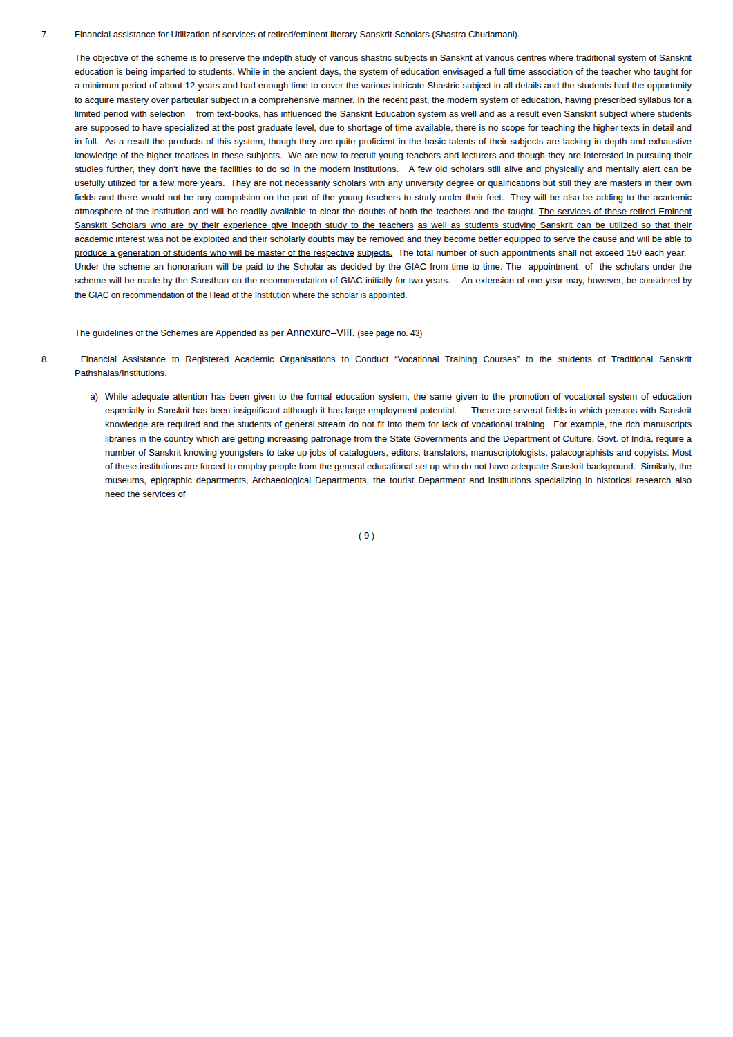7.
Financial assistance for Utilization of services of retired/eminent literary Sanskrit Scholars (Shastra Chudamani).
The objective of the scheme is to preserve the indepth study of various shastric subjects in Sanskrit at various centres where traditional system of Sanskrit education is being imparted to students. While in the ancient days, the system of education envisaged a full time association of the teacher who taught for a minimum period of about 12 years and had enough time to cover the various intricate Shastric subject in all details and the students had the opportunity to acquire mastery over particular subject in a comprehensive manner. In the recent past, the modern system of education, having prescribed syllabus for a limited period with selection from text-books, has influenced the Sanskrit Education system as well and as a result even Sanskrit subject where students are supposed to have specialized at the post graduate level, due to shortage of time available, there is no scope for teaching the higher texts in detail and in full. As a result the products of this system, though they are quite proficient in the basic talents of their subjects are lacking in depth and exhaustive knowledge of the higher treatises in these subjects. We are now to recruit young teachers and lecturers and though they are interested in pursuing their studies further, they don't have the facilities to do so in the modern institutions. A few old scholars still alive and physically and mentally alert can be usefully utilized for a few more years. They are not necessarily scholars with any university degree or qualifications but still they are masters in their own fields and there would not be any compulsion on the part of the young teachers to study under their feet. They will be also be adding to the academic atmosphere of the institution and will be readily available to clear the doubts of both the teachers and the taught. The services of these retired Eminent Sanskrit Scholars who are by their experience give indepth study to the teachers as well as students studying Sanskrit can be utilized so that their academic interest was not be exploited and their scholarly doubts may be removed and they become better equipped to serve the cause and will be able to produce a generation of students who will be master of the respective subjects. The total number of such appointments shall not exceed 150 each year. Under the scheme an honorarium will be paid to the Scholar as decided by the GIAC from time to time. The appointment of the scholars under the scheme will be made by the Sansthan on the recommendation of GIAC initially for two years. An extension of one year may, however, be considered by the GIAC on recommendation of the Head of the Institution where the scholar is appointed.
The guidelines of the Schemes are Appended as per Annexure–VIII. (see page no. 43)
8.
Financial Assistance to Registered Academic Organisations to Conduct “Vocational Training Courses” to the students of Traditional Sanskrit Pathshalas/Institutions.
a)
While adequate attention has been given to the formal education system, the same given to the promotion of vocational system of education especially in Sanskrit has been insignificant although it has large employment potential. There are several fields in which persons with Sanskrit knowledge are required and the students of general stream do not fit into them for lack of vocational training. For example, the rich manuscripts libraries in the country which are getting increasing patronage from the State Governments and the Department of Culture, Govt. of India, require a number of Sanskrit knowing youngsters to take up jobs of cataloguers, editors, translators, manuscriptologists, palacographists and copyists. Most of these institutions are forced to employ people from the general educational set up who do not have adequate Sanskrit background. Similarly, the museums, epigraphic departments, Archaeological Departments, the tourist Department and institutions specializing in historical research also need the services of
( 9 )